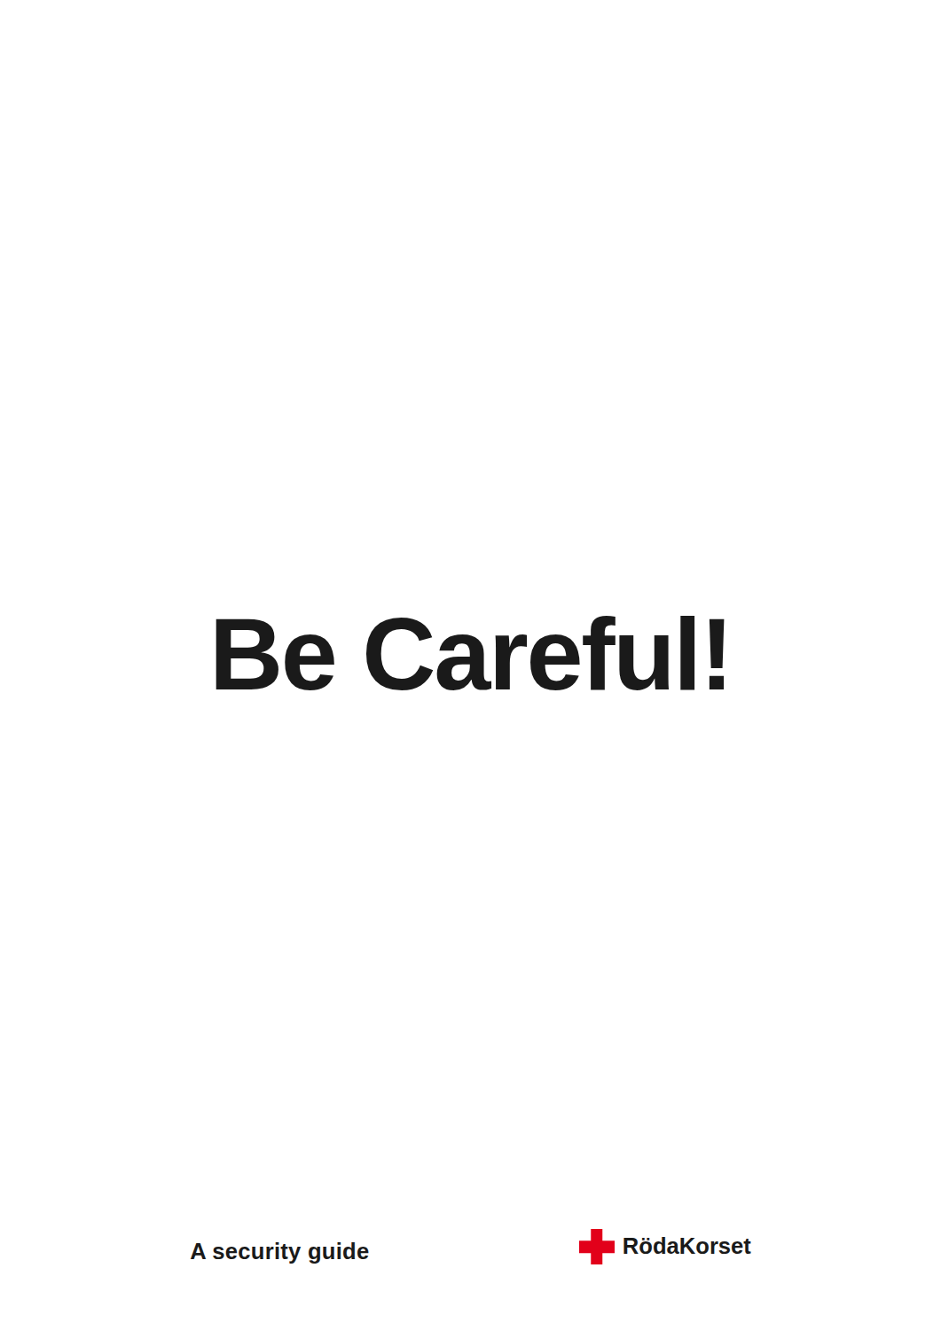Be Careful!
A security guide
RödaKorset